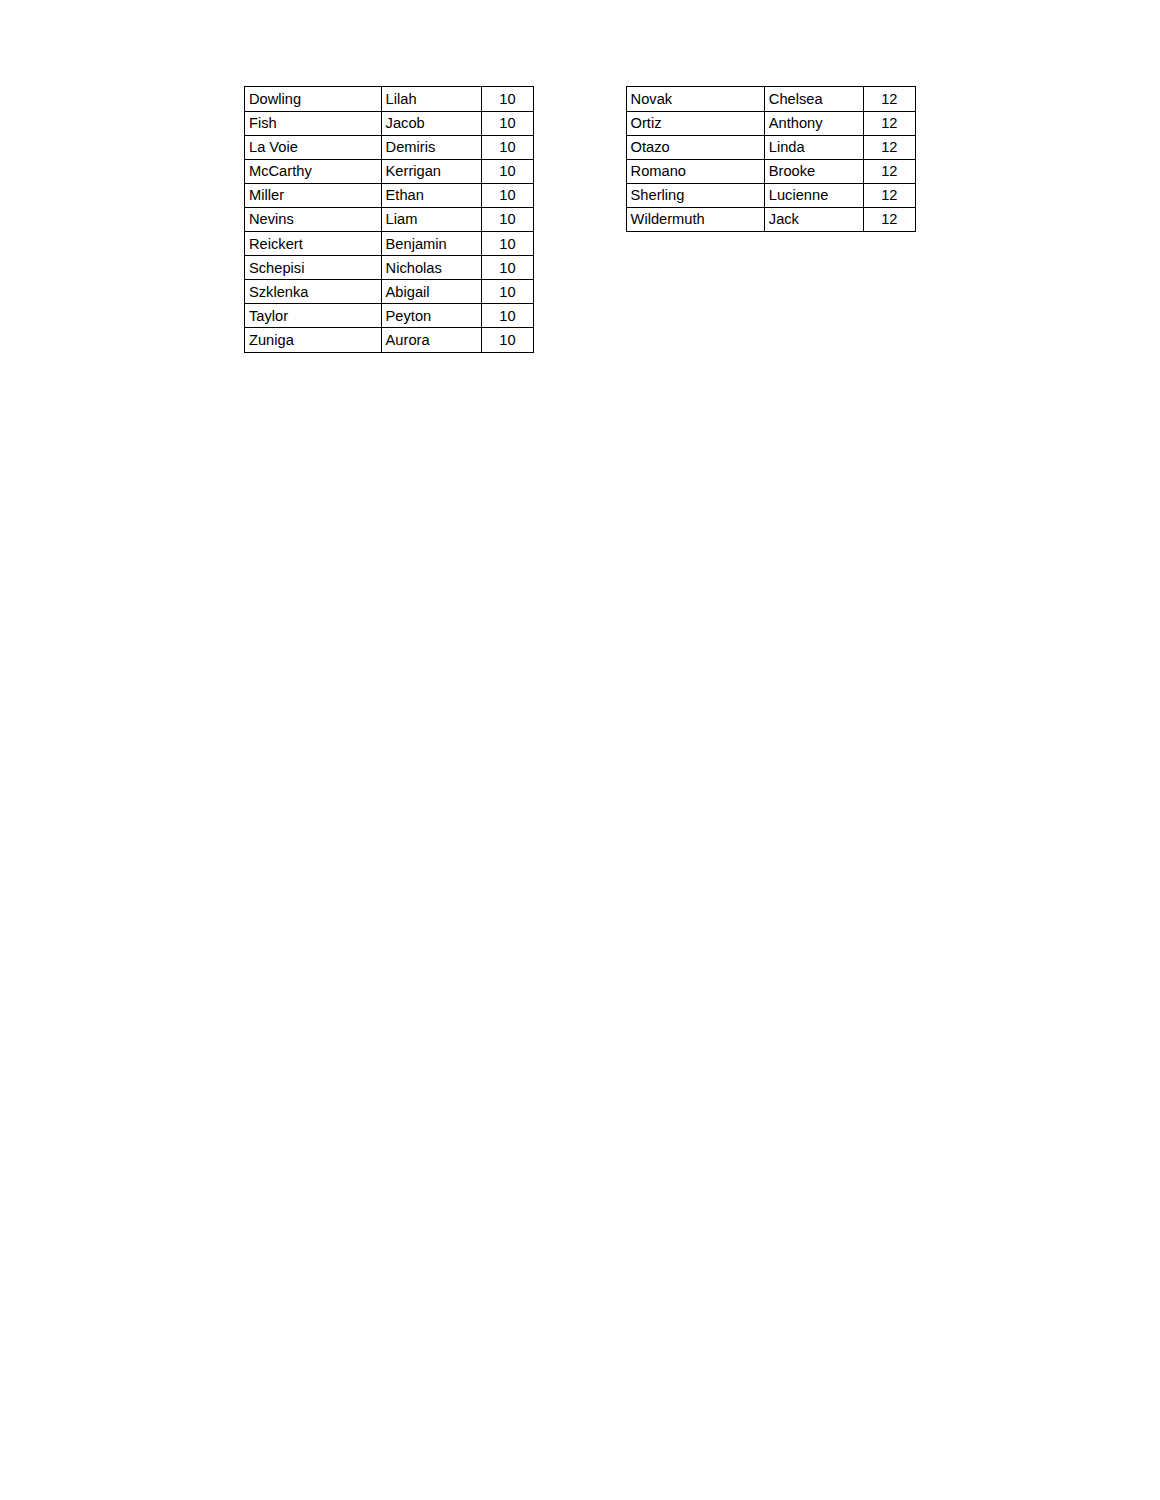| Dowling | Lilah | 10 |
| Fish | Jacob | 10 |
| La Voie | Demiris | 10 |
| McCarthy | Kerrigan | 10 |
| Miller | Ethan | 10 |
| Nevins | Liam | 10 |
| Reickert | Benjamin | 10 |
| Schepisi | Nicholas | 10 |
| Szklenka | Abigail | 10 |
| Taylor | Peyton | 10 |
| Zuniga | Aurora | 10 |
| Novak | Chelsea | 12 |
| Ortiz | Anthony | 12 |
| Otazo | Linda | 12 |
| Romano | Brooke | 12 |
| Sherling | Lucienne | 12 |
| Wildermuth | Jack | 12 |